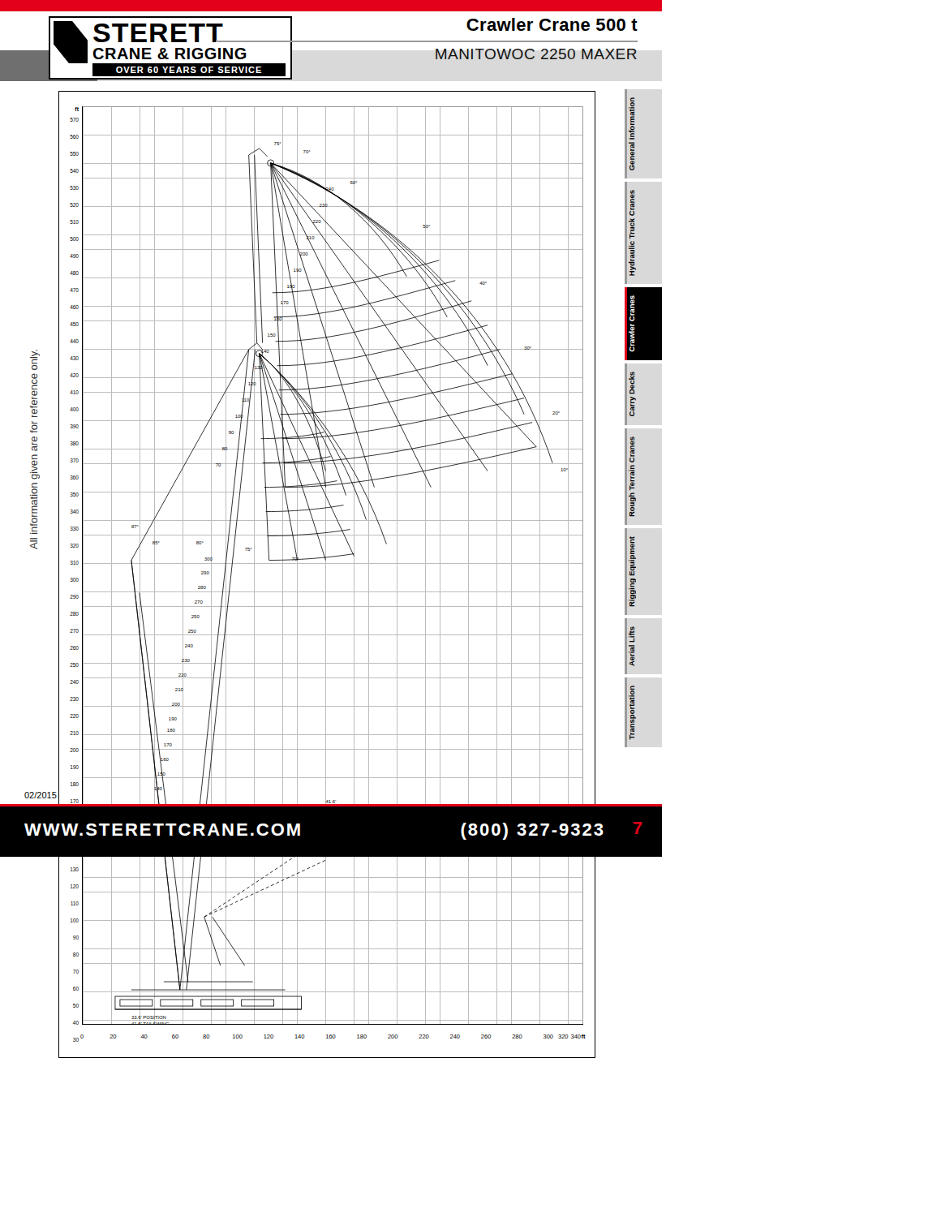STERETT
CRANE & RIGGING
OVER 60 YEARS OF SERVICE
Crawler Crane 500 t
MANITOWOC 2250 MAXER
General Information
Hydraulic Truck Cranes
Crawler Cranes
Carry Decks
Rough Terrain Cranes
Rigging Equipment
Aerial Lifts
Transportation
All information given are for reference only.
ft
570
560
550
540
530
520
510
500
490
480
470
460
450
440
430
420
410
400
390
380
370
360
350
340
330
320
310
300
290
280
270
260
250
240
230
220
210
200
190
180
170
160
150
140
130
120
110
100
90
80
70
60
50
40
30
75° 70° 60° 50° 40° 30° 20° 10° 240 230 220 210 200 190 180 170 160 150 140 130 120 110 100 90 80 70 87° 85° 80° 75° 70° 300 290 280 270 250 250 240 230 220 210 200 190 180 170 160 150 140 41.6' 33.6' POSITION 41.6' TAILSWING 40.2' POSITION 48.4' TAILSWING 59.0' POSITION 66.4' TAILSWING 6' 2" 6' 2" POSITION
0
20
40
60
80
100
120
140
160
180
200
220
240
260
280
300
320
340
ft
02/2015
WWW.STERETTCRANE.COM
(800) 327-9323
7